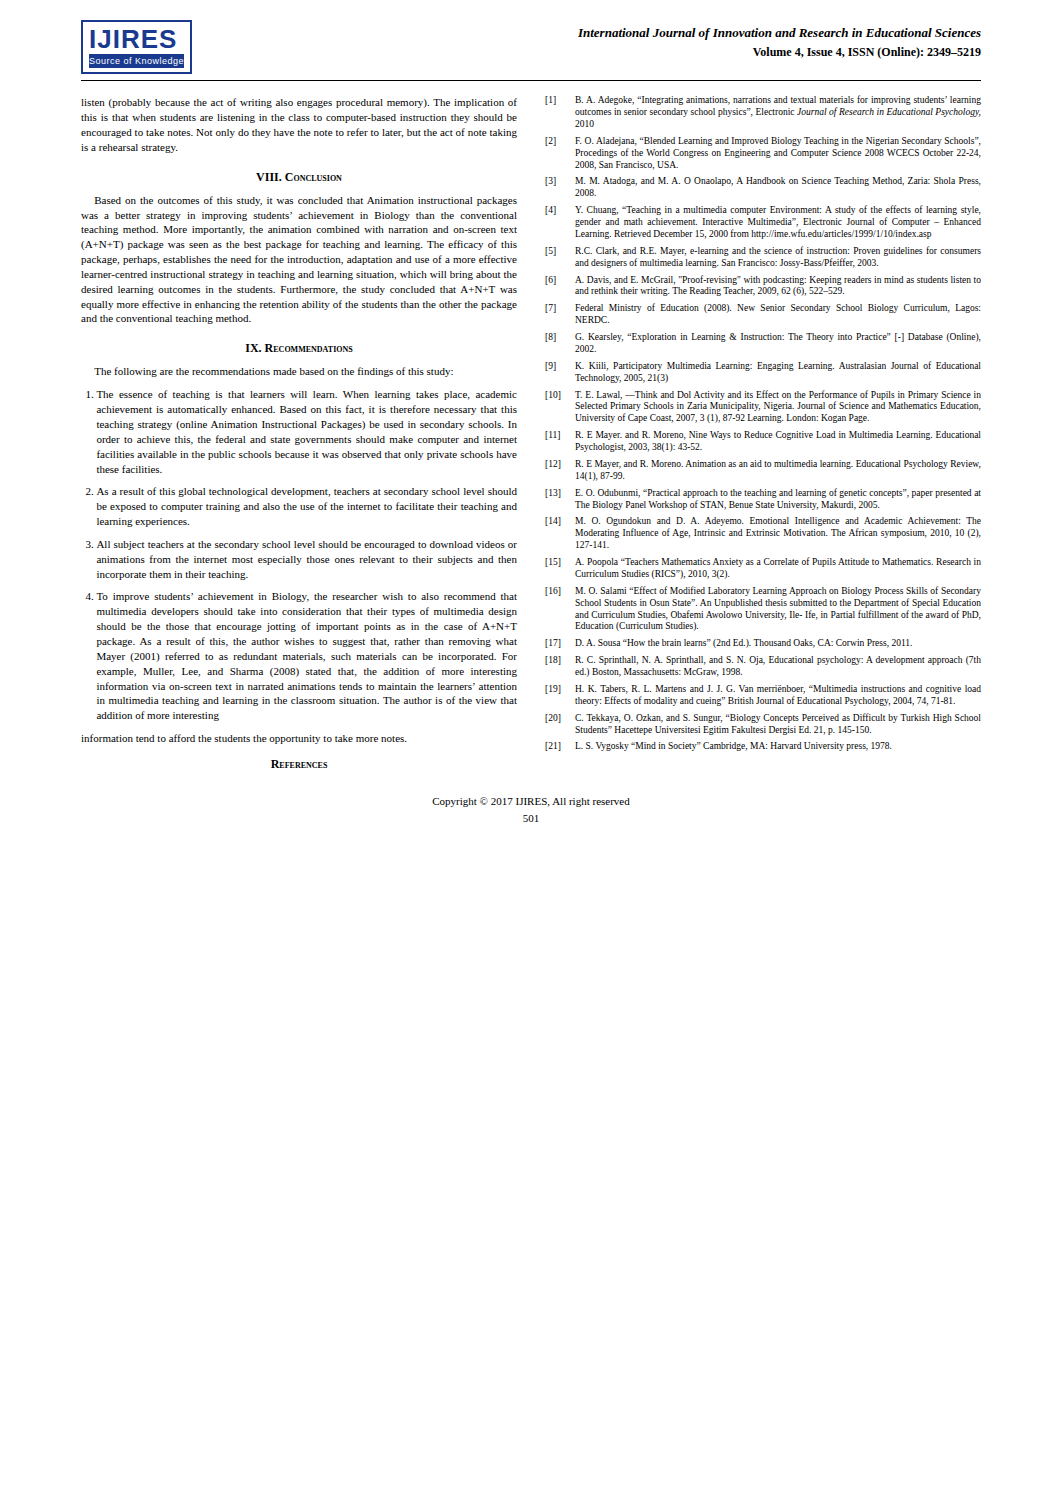IJIRES
Source of Knowledge
International Journal of Innovation and Research in Educational Sciences
Volume 4, Issue 4, ISSN (Online): 2349–5219
listen (probably because the act of writing also engages procedural memory). The implication of this is that when students are listening in the class to computer-based instruction they should be encouraged to take notes. Not only do they have the note to refer to later, but the act of note taking is a rehearsal strategy.
VIII. Conclusion
Based on the outcomes of this study, it was concluded that Animation instructional packages was a better strategy in improving students’ achievement in Biology than the conventional teaching method. More importantly, the animation combined with narration and on-screen text (A+N+T) package was seen as the best package for teaching and learning. The efficacy of this package, perhaps, establishes the need for the introduction, adaptation and use of a more effective learner-centred instructional strategy in teaching and learning situation, which will bring about the desired learning outcomes in the students. Furthermore, the study concluded that A+N+T was equally more effective in enhancing the retention ability of the students than the other the package and the conventional teaching method.
IX. Recommendations
The following are the recommendations made based on the findings of this study:
The essence of teaching is that learners will learn. When learning takes place, academic achievement is automatically enhanced. Based on this fact, it is therefore necessary that this teaching strategy (online Animation Instructional Packages) be used in secondary schools. In order to achieve this, the federal and state governments should make computer and internet facilities available in the public schools because it was observed that only private schools have these facilities.
As a result of this global technological development, teachers at secondary school level should be exposed to computer training and also the use of the internet to facilitate their teaching and learning experiences.
All subject teachers at the secondary school level should be encouraged to download videos or animations from the internet most especially those ones relevant to their subjects and then incorporate them in their teaching.
To improve students’ achievement in Biology, the researcher wish to also recommend that multimedia developers should take into consideration that their types of multimedia design should be the those that encourage jotting of important points as in the case of A+N+T package. As a result of this, the author wishes to suggest that, rather than removing what Mayer (2001) referred to as redundant materials, such materials can be incorporated. For example, Muller, Lee, and Sharma (2008) stated that, the addition of more interesting information via on-screen text in narrated animations tends to maintain the learners’ attention in multimedia teaching and learning in the classroom situation. The author is of the view that addition of more interesting
information tend to afford the students the opportunity to take more notes.
References
| [1] | B. A. Adegoke, “Integrating animations, narrations and textual materials for improving students’ learning outcomes in senior secondary school physics”, Electronic Journal of Research in Educational Psychology, 2010 |
| [2] | F. O. Aladejana, “Blended Learning and Improved Biology Teaching in the Nigerian Secondary Schools”, Procedings of the World Congress on Engineering and Computer Science 2008 WCECS October 22-24, 2008, San Francisco, USA. |
| [3] | M. M. Atadoga, and M. A. O Onaolapo, A Handbook on Science Teaching Method, Zaria: Shola Press, 2008. |
| [4] | Y. Chuang, “Teaching in a multimedia computer Environment: A study of the effects of learning style, gender and math achievement. Interactive Multimedia”, Electronic Journal of Computer – Enhanced Learning. Retrieved December 15, 2000 from http://ime.wfu.edu/articles/1999/1/10/index.asp |
| [5] | R.C. Clark, and R.E. Mayer, e-learning and the science of instruction: Proven guidelines for consumers and designers of multimedia learning. San Francisco: Jossy-Bass/Pfeiffer, 2003. |
| [6] | A. Davis, and E. McGrail, "Proof-revising" with podcasting: Keeping readers in mind as students listen to and rethink their writing. The Reading Teacher, 2009, 62 (6), 522–529. |
| [7] | Federal Ministry of Education (2008). New Senior Secondary School Biology Curriculum, Lagos: NERDC. |
| [8] | G. Kearsley, “Exploration in Learning & Instruction: The Theory into Practice” [-] Database (Online), 2002. |
| [9] | K. Kiili, Participatory Multimedia Learning: Engaging Learning. Australasian Journal of Educational Technology, 2005, 21(3) |
| [10] | T. E. Lawal, ―Think and Dol Activity and its Effect on the Performance of Pupils in Primary Science in Selected Primary Schools in Zaria Municipality, Nigeria. Journal of Science and Mathematics Education, University of Cape Coast, 2007, 3 (1), 87-92 Learning. London: Kogan Page. |
| [11] | R. E Mayer. and R. Moreno, Nine Ways to Reduce Cognitive Load in Multimedia Learning. Educational Psychologist, 2003, 38(1): 43-52. |
| [12] | R. E Mayer, and R. Moreno. Animation as an aid to multimedia learning. Educational Psychology Review, 14(1), 87-99. |
| [13] | E. O. Odubunmi, “Practical approach to the teaching and learning of genetic concepts”, paper presented at The Biology Panel Workshop of STAN, Benue State University, Makurdi, 2005. |
| [14] | M. O. Ogundokun and D. A. Adeyemo. Emotional Intelligence and Academic Achievement: The Moderating Influence of Age, Intrinsic and Extrinsic Motivation. The African symposium, 2010, 10 (2), 127-141. |
| [15] | A. Poopola “Teachers Mathematics Anxiety as a Correlate of Pupils Attitude to Mathematics. Research in Curriculum Studies (RICS”), 2010, 3(2). |
| [16] | M. O. Salami “Effect of Modified Laboratory Learning Approach on Biology Process Skills of Secondary School Students in Osun State”. An Unpublished thesis submitted to the Department of Special Education and Curriculum Studies, Obafemi Awolowo University, Ile- Ife, in Partial fulfillment of the award of PhD, Education (Curriculum Studies). |
| [17] | D. A. Sousa “How the brain learns” (2nd Ed.). Thousand Oaks, CA: Corwin Press, 2011. |
| [18] | R. C. Sprinthall, N. A. Sprinthall, and S. N. Oja, Educational psychology: A development approach (7th ed.) Boston, Massachusetts: McGraw, 1998. |
| [19] | H. K. Tabers, R. L. Martens and J. J. G. Van merriënboer, “Multimedia instructions and cognitive load theory: Effects of modality and cueing” British Journal of Educational Psychology, 2004, 74, 71-81. |
| [20] | C. Tekkaya, O. Ozkan, and S. Sungur, “Biology Concepts Perceived as Difficult by Turkish High School Students” Hacettepe Universitesi Egitim Fakultesi Dergisi Ed. 21, p. 145-150. |
| [21] | L. S. Vygosky “Mind in Society” Cambridge, MA: Harvard University press, 1978. |
Copyright © 2017 IJIRES, All right reserved
501